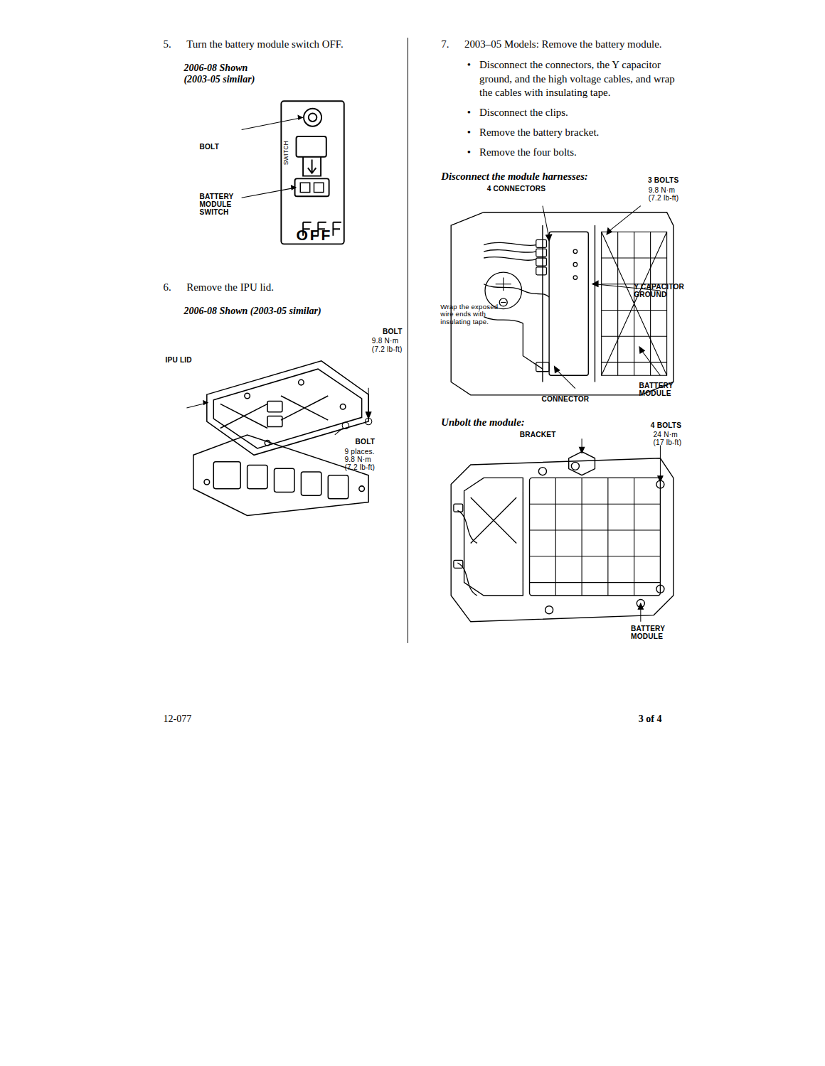5. Turn the battery module switch OFF.
2006-08 Shown
(2003-05 similar)
BOLT
BATTERY MODULE SWITCH
6. Remove the IPU lid.
2006-08 Shown (2003-05 similar)
IPU LID
BOLT
9.8 N·m (7.2 lb-ft)
BOLT
9 places. 9.8 N·m (7.2 lb-ft)
7. 2003–05 Models: Remove the battery module.
Disconnect the connectors, the Y capacitor ground, and the high voltage cables, and wrap the cables with insulating tape.
Disconnect the clips.
Remove the battery bracket.
Remove the four bolts.
Disconnect the module harnesses:
4 CONNECTORS
3 BOLTS
9.8 N·m (7.2 lb-ft)
Y CAPACITOR GROUND
Wrap the exposed wire ends with insulating tape.
CONNECTOR
BATTERY MODULE
Unbolt the module:
BRACKET
4 BOLTS
24 N·m (17 lb-ft)
BATTERY MODULE
12-077
3 of 4